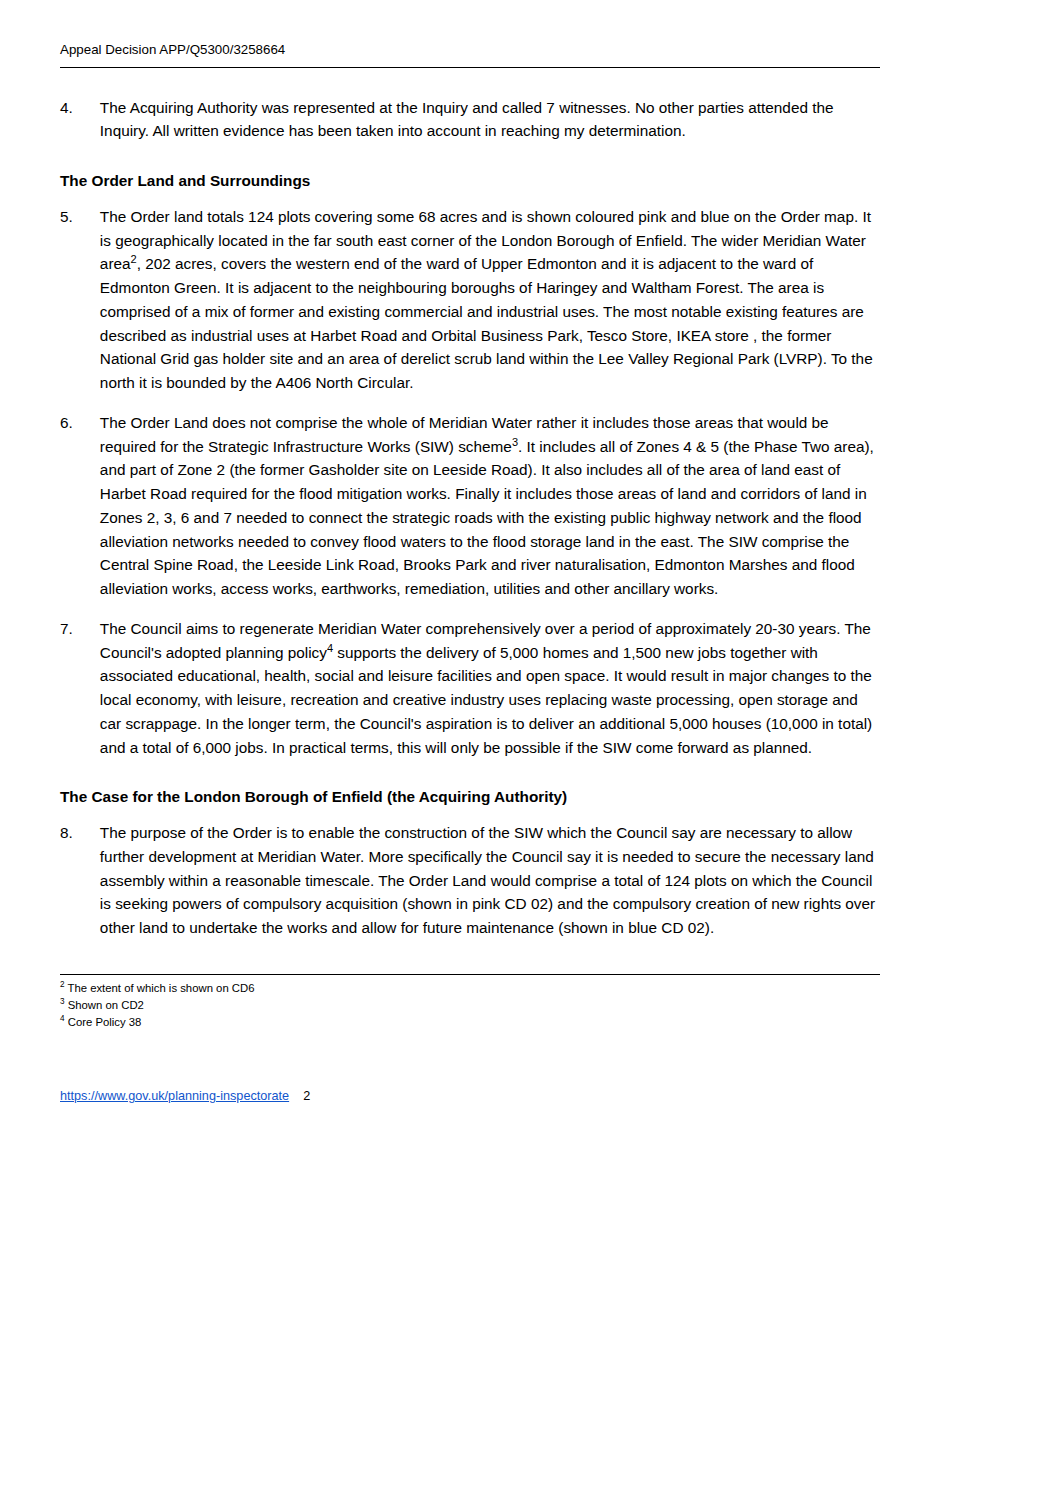Appeal Decision APP/Q5300/3258664
4. The Acquiring Authority was represented at the Inquiry and called 7 witnesses. No other parties attended the Inquiry. All written evidence has been taken into account in reaching my determination.
The Order Land and Surroundings
5. The Order land totals 124 plots covering some 68 acres and is shown coloured pink and blue on the Order map. It is geographically located in the far south east corner of the London Borough of Enfield. The wider Meridian Water area2, 202 acres, covers the western end of the ward of Upper Edmonton and it is adjacent to the ward of Edmonton Green. It is adjacent to the neighbouring boroughs of Haringey and Waltham Forest. The area is comprised of a mix of former and existing commercial and industrial uses. The most notable existing features are described as industrial uses at Harbet Road and Orbital Business Park, Tesco Store, IKEA store , the former National Grid gas holder site and an area of derelict scrub land within the Lee Valley Regional Park (LVRP). To the north it is bounded by the A406 North Circular.
6. The Order Land does not comprise the whole of Meridian Water rather it includes those areas that would be required for the Strategic Infrastructure Works (SIW) scheme3. It includes all of Zones 4 & 5 (the Phase Two area), and part of Zone 2 (the former Gasholder site on Leeside Road). It also includes all of the area of land east of Harbet Road required for the flood mitigation works. Finally it includes those areas of land and corridors of land in Zones 2, 3, 6 and 7 needed to connect the strategic roads with the existing public highway network and the flood alleviation networks needed to convey flood waters to the flood storage land in the east. The SIW comprise the Central Spine Road, the Leeside Link Road, Brooks Park and river naturalisation, Edmonton Marshes and flood alleviation works, access works, earthworks, remediation, utilities and other ancillary works.
7. The Council aims to regenerate Meridian Water comprehensively over a period of approximately 20-30 years. The Council's adopted planning policy4 supports the delivery of 5,000 homes and 1,500 new jobs together with associated educational, health, social and leisure facilities and open space. It would result in major changes to the local economy, with leisure, recreation and creative industry uses replacing waste processing, open storage and car scrappage. In the longer term, the Council's aspiration is to deliver an additional 5,000 houses (10,000 in total) and a total of 6,000 jobs. In practical terms, this will only be possible if the SIW come forward as planned.
The Case for the London Borough of Enfield (the Acquiring Authority)
8. The purpose of the Order is to enable the construction of the SIW which the Council say are necessary to allow further development at Meridian Water. More specifically the Council say it is needed to secure the necessary land assembly within a reasonable timescale. The Order Land would comprise a total of 124 plots on which the Council is seeking powers of compulsory acquisition (shown in pink CD 02) and the compulsory creation of new rights over other land to undertake the works and allow for future maintenance (shown in blue CD 02).
2 The extent of which is shown on CD6
3 Shown on CD2
4 Core Policy 38
https://www.gov.uk/planning-inspectorate 2